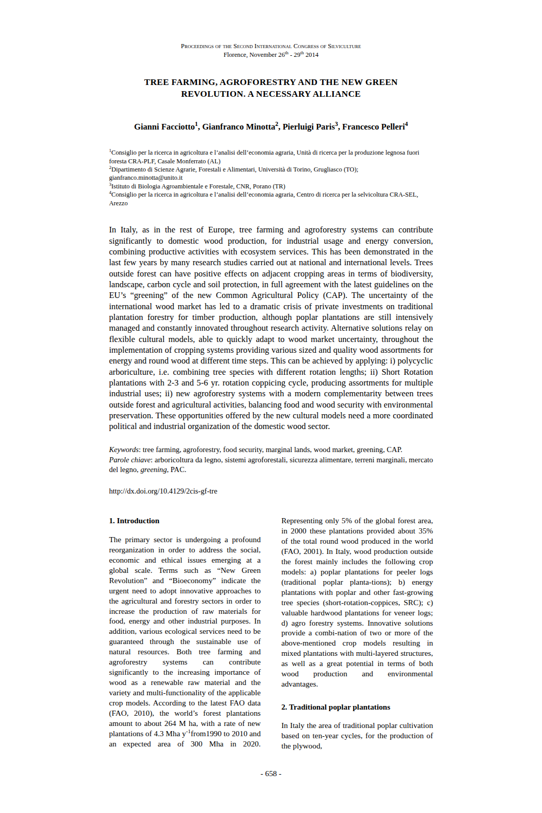Proceedings of the Second International Congress of Silviculture
Florence, November 26th - 29th 2014
TREE FARMING, AGROFORESTRY AND THE NEW GREEN
REVOLUTION. A NECESSARY ALLIANCE
Gianni Facciotto1, Gianfranco Minotta2, Pierluigi Paris3, Francesco Pelleri4
1Consiglio per la ricerca in agricoltura e l’analisi dell’economia agraria, Unità di ricerca per la produzione legnosa fuori foresta CRA-PLF, Casale Monferrato (AL)
2Dipartimento di Scienze Agrarie, Forestali e Alimentari, Università di Torino, Grugliasco (TO); gianfranco.minotta@unito.it
3Istituto di Biologia Agroambientale e Forestale, CNR, Porano (TR)
4Consiglio per la ricerca in agricoltura e l’analisi dell’economia agraria, Centro di ricerca per la selvicoltura CRA-SEL, Arezzo
In Italy, as in the rest of Europe, tree farming and agroforestry systems can contribute significantly to domestic wood production, for industrial usage and energy conversion, combining productive activities with ecosystem services. This has been demonstrated in the last few years by many research studies carried out at national and international levels. Trees outside forest can have positive effects on adjacent cropping areas in terms of biodiversity, landscape, carbon cycle and soil protection, in full agreement with the latest guidelines on the EU’s “greening” of the new Common Agricultural Policy (CAP). The uncertainty of the international wood market has led to a dramatic crisis of private investments on traditional plantation forestry for timber production, although poplar plantations are still intensively managed and constantly innovated throughout research activity. Alternative solutions relay on flexible cultural models, able to quickly adapt to wood market uncertainty, throughout the implementation of cropping systems providing various sized and quality wood assortments for energy and round wood at different time steps. This can be achieved by applying: i) polycyclic arboriculture, i.e. combining tree species with different rotation lengths; ii) Short Rotation plantations with 2-3 and 5-6 yr. rotation coppicing cycle, producing assortments for multiple industrial uses; ii) new agroforestry systems with a modern complementarity between trees outside forest and agricultural activities, balancing food and wood security with environmental preservation. These opportunities offered by the new cultural models need a more coordinated political and industrial organization of the domestic wood sector.
Keywords: tree farming, agroforestry, food security, marginal lands, wood market, greening, CAP.
Parole chiave: arboricoltura da legno, sistemi agroforestali, sicurezza alimentare, terreni marginali, mercato del legno, greening, PAC.
http://dx.doi.org/10.4129/2cis-gf-tre
1. Introduction
The primary sector is undergoing a profound reorganization in order to address the social, economic and ethical issues emerging at a global scale. Terms such as “New Green Revolution” and “Bioeconomy” indicate the urgent need to adopt innovative approaches to the agricultural and forestry sectors in order to increase the production of raw materials for food, energy and other industrial purposes. In addition, various ecological services need to be guaranteed through the sustainable use of natural resources. Both tree farming and agroforestry systems can contribute significantly to the increasing importance of wood as a renewable raw material and the variety and multi-functionality of the applicable crop models. According to the latest FAO data (FAO, 2010), the world’s forest plantations amount to about 264 M ha, with a rate of new plantations of 4.3 Mha y-1from1990 to 2010 and an expected area of 300 Mha in 2020. Representing only 5% of the global forest area, in 2000 these plantations provided about 35% of the total round wood produced in the world (FAO, 2001). In Italy, wood production outside the forest mainly includes the following crop models: a) poplar plantations for peeler logs (traditional poplar planta-tions); b) energy plantations with poplar and other fast-growing tree species (short-rotation-coppices, SRC); c) valuable hardwood plantations for veneer logs; d) agro forestry systems. Innovative solutions provide a combi-nation of two or more of the above-mentioned crop models resulting in mixed plantations with multi-layered structures, as well as a great potential in terms of both wood production and environmental advantages.
2. Traditional poplar plantations
In Italy the area of traditional poplar cultivation based on ten-year cycles, for the production of the plywood,
- 658 -